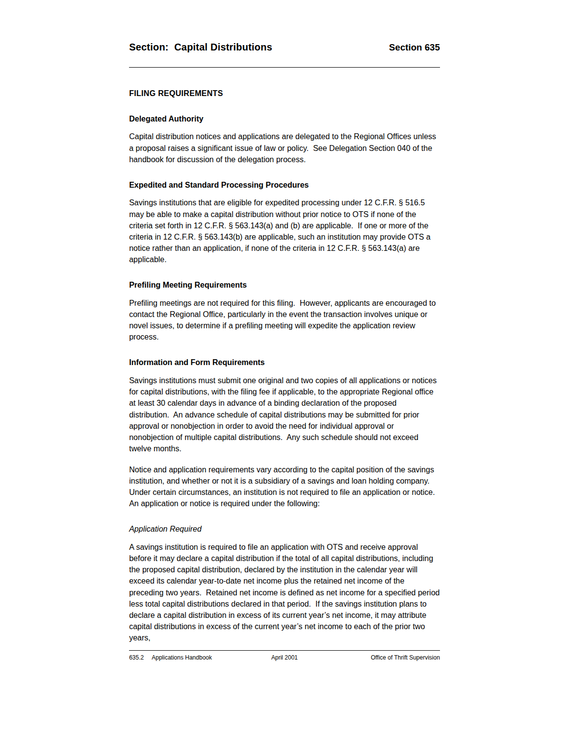Section: Capital Distributions
Section 635
FILING REQUIREMENTS
Delegated Authority
Capital distribution notices and applications are delegated to the Regional Offices unless a proposal raises a significant issue of law or policy. See Delegation Section 040 of the handbook for discussion of the delegation process.
Expedited and Standard Processing Procedures
Savings institutions that are eligible for expedited processing under 12 C.F.R. § 516.5 may be able to make a capital distribution without prior notice to OTS if none of the criteria set forth in 12 C.F.R. § 563.143(a) and (b) are applicable. If one or more of the criteria in 12 C.F.R. § 563.143(b) are applicable, such an institution may provide OTS a notice rather than an application, if none of the criteria in 12 C.F.R. § 563.143(a) are applicable.
Prefiling Meeting Requirements
Prefiling meetings are not required for this filing. However, applicants are encouraged to contact the Regional Office, particularly in the event the transaction involves unique or novel issues, to determine if a prefiling meeting will expedite the application review process.
Information and Form Requirements
Savings institutions must submit one original and two copies of all applications or notices for capital distributions, with the filing fee if applicable, to the appropriate Regional office at least 30 calendar days in advance of a binding declaration of the proposed distribution. An advance schedule of capital distributions may be submitted for prior approval or nonobjection in order to avoid the need for individual approval or nonobjection of multiple capital distributions. Any such schedule should not exceed twelve months.
Notice and application requirements vary according to the capital position of the savings institution, and whether or not it is a subsidiary of a savings and loan holding company. Under certain circumstances, an institution is not required to file an application or notice. An application or notice is required under the following:
Application Required
A savings institution is required to file an application with OTS and receive approval before it may declare a capital distribution if the total of all capital distributions, including the proposed capital distribution, declared by the institution in the calendar year will exceed its calendar year-to-date net income plus the retained net income of the preceding two years. Retained net income is defined as net income for a specified period less total capital distributions declared in that period. If the savings institution plans to declare a capital distribution in excess of its current year’s net income, it may attribute capital distributions in excess of the current year’s net income to each of the prior two years,
635.2 Applications Handbook
April 2001
Office of Thrift Supervision